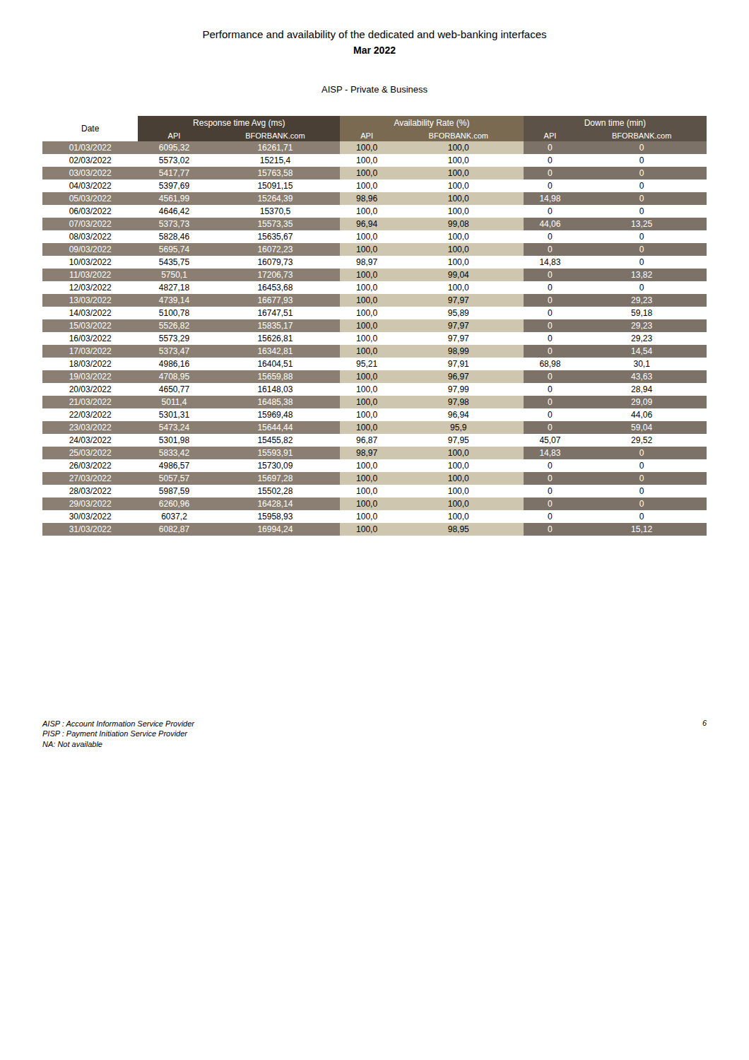Performance and availability of the dedicated and web-banking interfaces
Mar 2022
AISP - Private & Business
| Date | Response time Avg (ms) | Availability Rate (%) | Down time (min) |
| --- | --- | --- | --- |
| API | BFORBANK.com | API | BFORBANK.com | API | BFORBANK.com |
| 01/03/2022 | 6095,32 | 16261,71 | 100,0 | 100,0 | 0 | 0 |
| 02/03/2022 | 5573,02 | 15215,4 | 100,0 | 100,0 | 0 | 0 |
| 03/03/2022 | 5417,77 | 15763,58 | 100,0 | 100,0 | 0 | 0 |
| 04/03/2022 | 5397,69 | 15091,15 | 100,0 | 100,0 | 0 | 0 |
| 05/03/2022 | 4561,99 | 15264,39 | 98,96 | 100,0 | 14,98 | 0 |
| 06/03/2022 | 4646,42 | 15370,5 | 100,0 | 100,0 | 0 | 0 |
| 07/03/2022 | 5373,73 | 15573,35 | 96,94 | 99,08 | 44,06 | 13,25 |
| 08/03/2022 | 5828,46 | 15635,67 | 100,0 | 100,0 | 0 | 0 |
| 09/03/2022 | 5695,74 | 16072,23 | 100,0 | 100,0 | 0 | 0 |
| 10/03/2022 | 5435,75 | 16079,73 | 98,97 | 100,0 | 14,83 | 0 |
| 11/03/2022 | 5750,1 | 17206,73 | 100,0 | 99,04 | 0 | 13,82 |
| 12/03/2022 | 4827,18 | 16453,68 | 100,0 | 100,0 | 0 | 0 |
| 13/03/2022 | 4739,14 | 16677,93 | 100,0 | 97,97 | 0 | 29,23 |
| 14/03/2022 | 5100,78 | 16747,51 | 100,0 | 95,89 | 0 | 59,18 |
| 15/03/2022 | 5526,82 | 15835,17 | 100,0 | 97,97 | 0 | 29,23 |
| 16/03/2022 | 5573,29 | 15626,81 | 100,0 | 97,97 | 0 | 29,23 |
| 17/03/2022 | 5373,47 | 16342,81 | 100,0 | 98,99 | 0 | 14,54 |
| 18/03/2022 | 4986,16 | 16404,51 | 95,21 | 97,91 | 68,98 | 30,1 |
| 19/03/2022 | 4708,95 | 15659,88 | 100,0 | 96,97 | 0 | 43,63 |
| 20/03/2022 | 4650,77 | 16148,03 | 100,0 | 97,99 | 0 | 28,94 |
| 21/03/2022 | 5011,4 | 16485,38 | 100,0 | 97,98 | 0 | 29,09 |
| 22/03/2022 | 5301,31 | 15969,48 | 100,0 | 96,94 | 0 | 44,06 |
| 23/03/2022 | 5473,24 | 15644,44 | 100,0 | 95,9 | 0 | 59,04 |
| 24/03/2022 | 5301,98 | 15455,82 | 96,87 | 97,95 | 45,07 | 29,52 |
| 25/03/2022 | 5833,42 | 15593,91 | 98,97 | 100,0 | 14,83 | 0 |
| 26/03/2022 | 4986,57 | 15730,09 | 100,0 | 100,0 | 0 | 0 |
| 27/03/2022 | 5057,57 | 15697,28 | 100,0 | 100,0 | 0 | 0 |
| 28/03/2022 | 5987,59 | 15502,28 | 100,0 | 100,0 | 0 | 0 |
| 29/03/2022 | 6260,96 | 16428,14 | 100,0 | 100,0 | 0 | 0 |
| 30/03/2022 | 6037,2 | 15958,93 | 100,0 | 100,0 | 0 | 0 |
| 31/03/2022 | 6082,87 | 16994,24 | 100,0 | 98,95 | 0 | 15,12 |
6
AISP : Account Information Service Provider
PISP : Payment Initiation Service Provider
NA: Not available